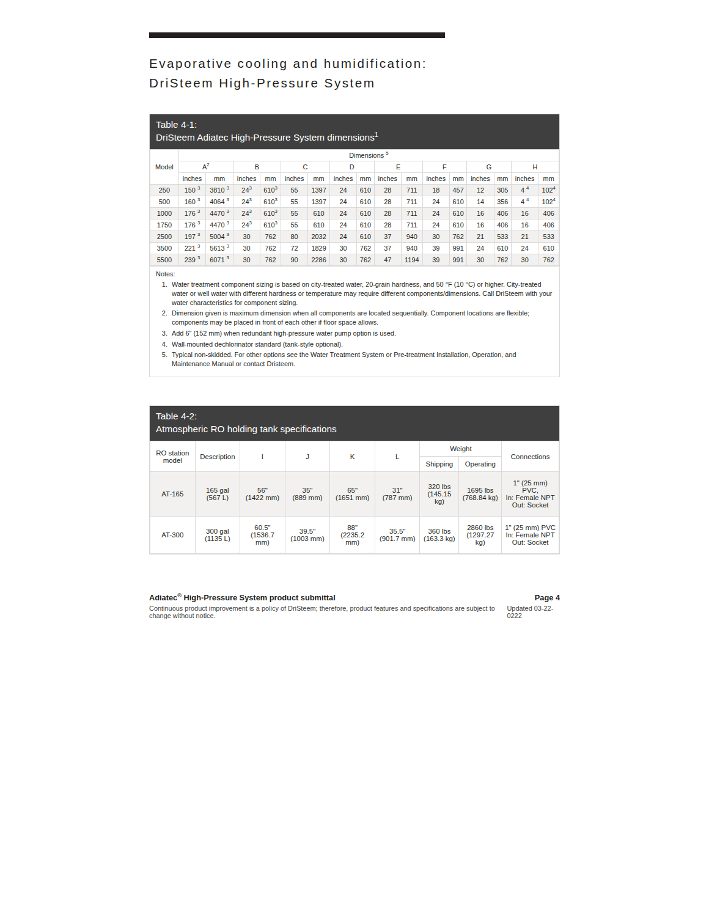Evaporative cooling and humidification:
DriSteem High-Pressure System
Table 4-1:DriSteem Adiatec High-Pressure System dimensions1
| Model | Dimensions 5 |
| --- | --- |
| A 2 | B | C | D | E | F | G | H |
| inches | mm | inches | mm | inches | mm | inches | mm | inches | mm | inches | mm | inches | mm | inches | mm |
| 250 | 150 3 | 3810 3 | 24 3 | 610 3 | 55 | 1397 | 24 | 610 | 28 | 711 | 18 | 457 | 12 | 305 | 4 4 | 102 4 |
| 500 | 160 3 | 4064 3 | 24 3 | 610 3 | 55 | 1397 | 24 | 610 | 28 | 711 | 24 | 610 | 14 | 356 | 4 4 | 102 4 |
| 1000 | 176 3 | 4470 3 | 24 3 | 610 3 | 55 | 610 | 24 | 610 | 28 | 711 | 24 | 610 | 16 | 406 | 16 | 406 |
| 1750 | 176 3 | 4470 3 | 24 3 | 610 3 | 55 | 610 | 24 | 610 | 28 | 711 | 24 | 610 | 16 | 406 | 16 | 406 |
| 2500 | 197 3 | 5004 3 | 30 | 762 | 80 | 2032 | 24 | 610 | 37 | 940 | 30 | 762 | 21 | 533 | 21 | 533 |
| 3500 | 221 3 | 5613 3 | 30 | 762 | 72 | 1829 | 30 | 762 | 37 | 940 | 39 | 991 | 24 | 610 | 24 | 610 |
| 5500 | 239 3 | 6071 3 | 30 | 762 | 90 | 2286 | 30 | 762 | 47 | 1194 | 39 | 991 | 30 | 762 | 30 | 762 |
Notes:
Water treatment component sizing is based on city-treated water, 20-grain hardness, and 50 °F (10 °C) or higher. City-treated water or well water with different hardness or temperature may require different components/dimensions. Call DriSteem with your water characteristics for component sizing.
Dimension given is maximum dimension when all components are located sequentially. Component locations are flexible; components may be placed in front of each other if floor space allows.
Add 6" (152 mm) when redundant high-pressure water pump option is used.
Wall-mounted dechlorinator standard (tank-style optional).
Typical non-skidded. For other options see the Water Treatment System or Pre-treatment Installation, Operation, and Maintenance Manual or contact Dristeem.
Table 4-2:Atmospheric RO holding tank specifications
| RO station model | Description | I | J | K | L | Weight | Connections |
| --- | --- | --- | --- | --- | --- | --- | --- |
| Shipping | Operating |
| AT-165 | 165 gal (567 L) | 56" (1422 mm) | 35" (889 mm) | 65" (1651 mm) | 31" (787 mm) | 320 lbs (145.15 kg) | 1695 lbs (768.84 kg) | 1" (25 mm) PVC, In: Female NPT Out: Socket |
| AT-300 | 300 gal (1135 L) | 60.5" (1536.7 mm) | 39.5" (1003 mm) | 88" (2235.2 mm) | 35.5" (901.7 mm) | 360 lbs (163.3 kg) | 2860 lbs (1297.27 kg) | 1" (25 mm) PVC In: Female NPT Out: Socket |
Adiatec® High-Pressure System product submittal Page 4
Continuous product improvement is a policy of DriSteem; therefore, product features and specifications are subject to change without notice. Updated 03-22-0222